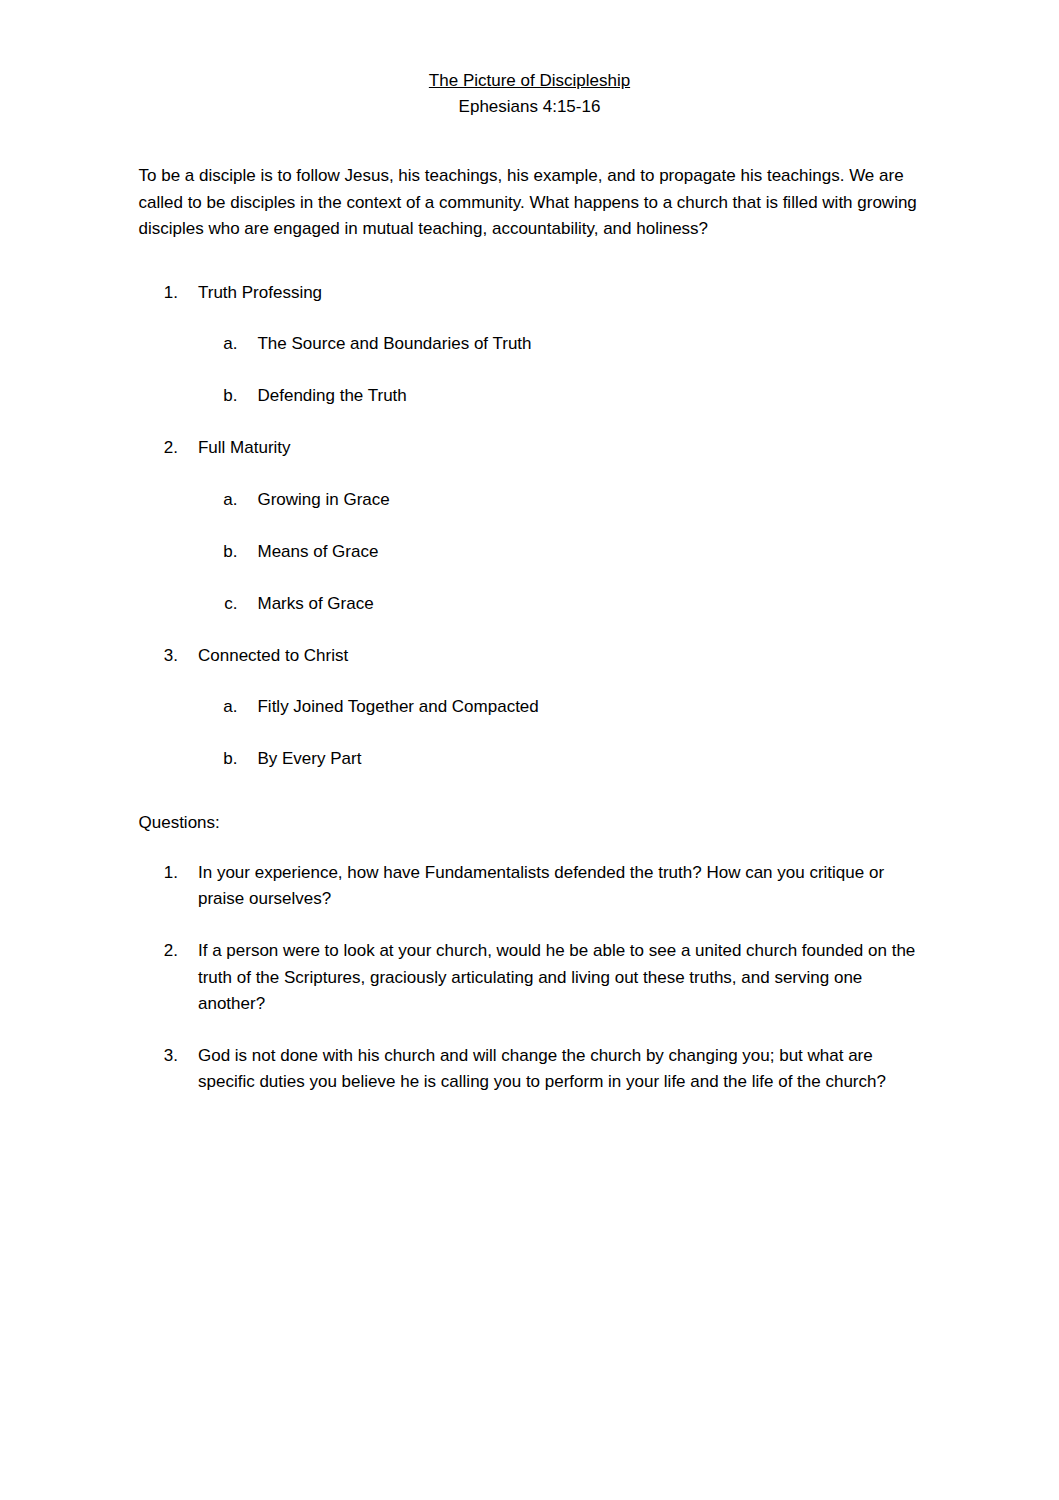The Picture of Discipleship
Ephesians 4:15-16
To be a disciple is to follow Jesus, his teachings, his example, and to propagate his teachings. We are called to be disciples in the context of a community. What happens to a church that is filled with growing disciples who are engaged in mutual teaching, accountability, and holiness?
Truth Professing
The Source and Boundaries of Truth
Defending the Truth
Full Maturity
Growing in Grace
Means of Grace
Marks of Grace
Connected to Christ
Fitly Joined Together and Compacted
By Every Part
Questions:
In your experience, how have Fundamentalists defended the truth? How can you critique or praise ourselves?
If a person were to look at your church, would he be able to see a united church founded on the truth of the Scriptures, graciously articulating and living out these truths, and serving one another?
God is not done with his church and will change the church by changing you; but what are specific duties you believe he is calling you to perform in your life and the life of the church?